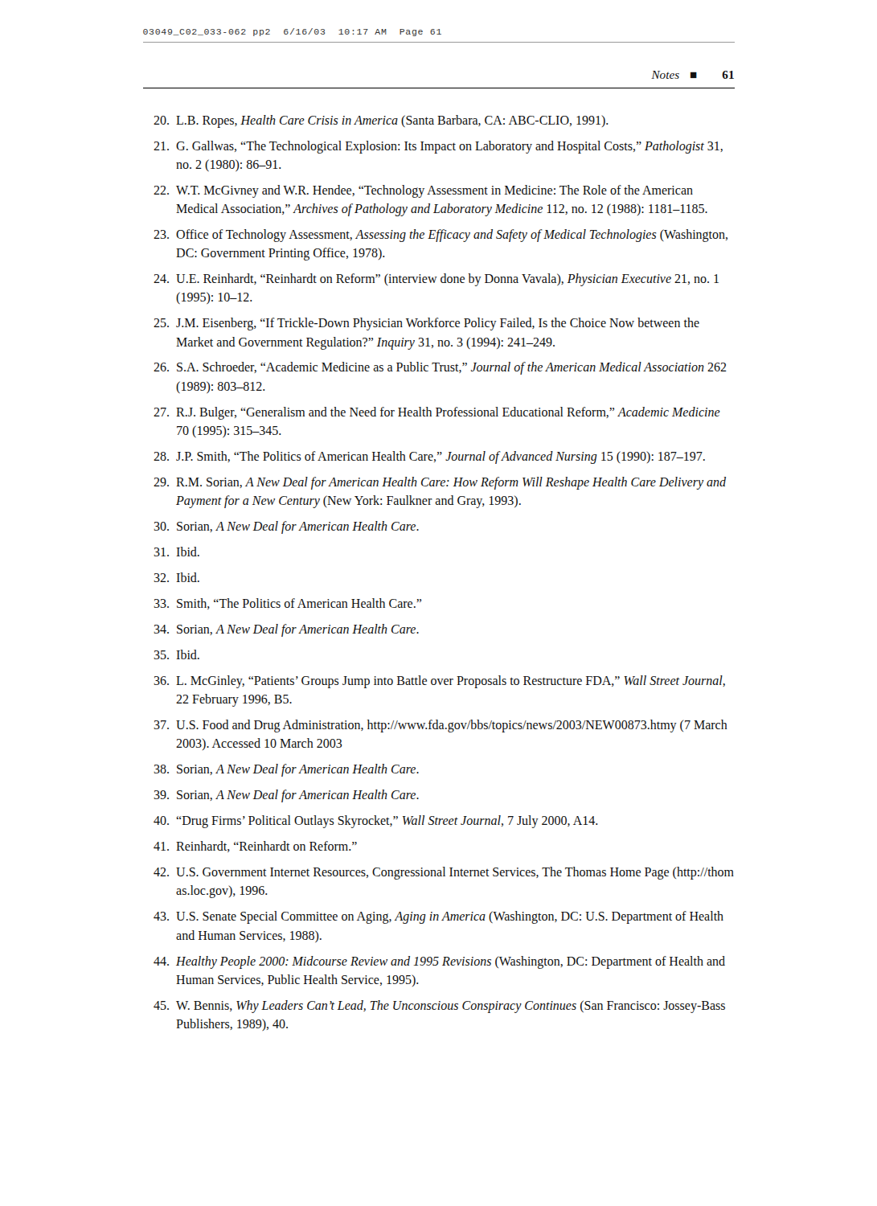03049_C02_033-062 pp2 6/16/03 10:17 AM Page 61
Notes ■ 61
L.B. Ropes, Health Care Crisis in America (Santa Barbara, CA: ABC-CLIO, 1991).
G. Gallwas, “The Technological Explosion: Its Impact on Laboratory and Hospital Costs,” Pathologist 31, no. 2 (1980): 86–91.
W.T. McGivney and W.R. Hendee, “Technology Assessment in Medicine: The Role of the American Medical Association,” Archives of Pathology and Laboratory Medicine 112, no. 12 (1988): 1181–1185.
Office of Technology Assessment, Assessing the Efficacy and Safety of Medical Technologies (Washington, DC: Government Printing Office, 1978).
U.E. Reinhardt, “Reinhardt on Reform” (interview done by Donna Vavala), Physician Executive 21, no. 1 (1995): 10–12.
J.M. Eisenberg, “If Trickle-Down Physician Workforce Policy Failed, Is the Choice Now between the Market and Government Regulation?” Inquiry 31, no. 3 (1994): 241–249.
S.A. Schroeder, “Academic Medicine as a Public Trust,” Journal of the American Medical Association 262 (1989): 803–812.
R.J. Bulger, “Generalism and the Need for Health Professional Educational Reform,” Academic Medicine 70 (1995): 315–345.
J.P. Smith, “The Politics of American Health Care,” Journal of Advanced Nursing 15 (1990): 187–197.
R.M. Sorian, A New Deal for American Health Care: How Reform Will Reshape Health Care Delivery and Payment for a New Century (New York: Faulkner and Gray, 1993).
Sorian, A New Deal for American Health Care.
Ibid.
Ibid.
Smith, “The Politics of American Health Care.”
Sorian, A New Deal for American Health Care.
Ibid.
L. McGinley, “Patients’ Groups Jump into Battle over Proposals to Restructure FDA,” Wall Street Journal, 22 February 1996, B5.
U.S. Food and Drug Administration, http://www.fda.gov/bbs/topics/news/2003/NEW00873.htmy (7 March 2003). Accessed 10 March 2003
Sorian, A New Deal for American Health Care.
Sorian, A New Deal for American Health Care.
“Drug Firms’ Political Outlays Skyrocket,” Wall Street Journal, 7 July 2000, A14.
Reinhardt, “Reinhardt on Reform.”
U.S. Government Internet Resources, Congressional Internet Services, The Thomas Home Page (http://thomas.loc.gov), 1996.
U.S. Senate Special Committee on Aging, Aging in America (Washington, DC: U.S. Department of Health and Human Services, 1988).
Healthy People 2000: Midcourse Review and 1995 Revisions (Washington, DC: Department of Health and Human Services, Public Health Service, 1995).
W. Bennis, Why Leaders Can’t Lead, The Unconscious Conspiracy Continues (San Francisco: Jossey-Bass Publishers, 1989), 40.